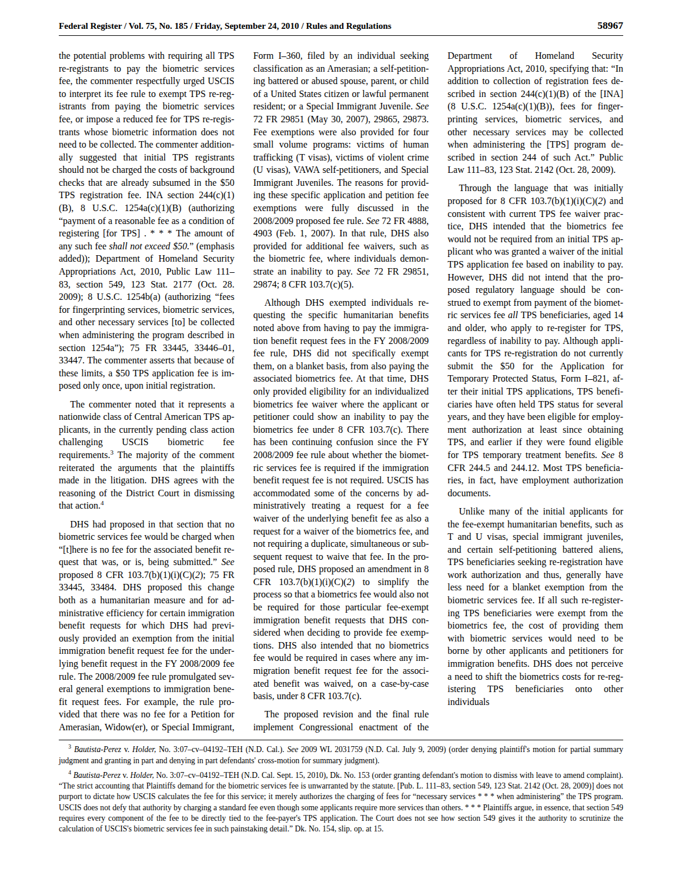Federal Register / Vol. 75, No. 185 / Friday, September 24, 2010 / Rules and Regulations 58967
the potential problems with requiring all TPS re-registrants to pay the biometric services fee, the commenter respectfully urged USCIS to interpret its fee rule to exempt TPS re-registrants from paying the biometric services fee, or impose a reduced fee for TPS re-registrants whose biometric information does not need to be collected. The commenter additionally suggested that initial TPS registrants should not be charged the costs of background checks that are already subsumed in the $50 TPS registration fee. INA section 244(c)(1)(B), 8 U.S.C. 1254a(c)(1)(B) (authorizing “payment of a reasonable fee as a condition of registering [for TPS] . * * * The amount of any such fee shall not exceed $50.” (emphasis added)); Department of Homeland Security Appropriations Act, 2010, Public Law 111–83, section 549, 123 Stat. 2177 (Oct. 28. 2009); 8 U.S.C. 1254b(a) (authorizing “fees for fingerprinting services, biometric services, and other necessary services [to] be collected when administering the program described in section 1254a”); 75 FR 33445, 33446–01, 33447. The commenter asserts that because of these limits, a $50 TPS application fee is imposed only once, upon initial registration.
The commenter noted that it represents a nationwide class of Central American TPS applicants, in the currently pending class action challenging USCIS biometric fee requirements.3 The majority of the comment reiterated the arguments that the plaintiffs made in the litigation. DHS agrees with the reasoning of the District Court in dismissing that action.4
DHS had proposed in that section that no biometric services fee would be charged when “[t]here is no fee for the associated benefit request that was, or is, being submitted.” See proposed 8 CFR 103.7(b)(1)(i)(C)(2); 75 FR 33445, 33484. DHS proposed this change both as a humanitarian measure and for administrative efficiency for certain immigration benefit requests for which DHS had previously provided an exemption from the initial immigration benefit request fee for the underlying benefit request in the FY 2008/2009 fee rule. The 2008/2009 fee rule promulgated several general exemptions to immigration benefit request fees. For example, the rule provided that there was no fee for a Petition for Amerasian, Widow(er), or Special Immigrant, Form I–360, filed by an individual seeking classification as an Amerasian; a self-petitioning battered or abused spouse, parent, or child of a United States citizen or lawful permanent resident; or a Special Immigrant Juvenile. See 72 FR 29851 (May 30, 2007), 29865, 29873. Fee exemptions were also provided for four small volume programs: victims of human trafficking (T visas), victims of violent crime (U visas), VAWA self-petitioners, and Special Immigrant Juveniles. The reasons for providing these specific application and petition fee exemptions were fully discussed in the 2008/2009 proposed fee rule. See 72 FR 4888, 4903 (Feb. 1, 2007). In that rule, DHS also provided for additional fee waivers, such as the biometric fee, where individuals demonstrate an inability to pay. See 72 FR 29851, 29874; 8 CFR 103.7(c)(5).
Although DHS exempted individuals requesting the specific humanitarian benefits noted above from having to pay the immigration benefit request fees in the FY 2008/2009 fee rule, DHS did not specifically exempt them, on a blanket basis, from also paying the associated biometrics fee. At that time, DHS only provided eligibility for an individualized biometrics fee waiver where the applicant or petitioner could show an inability to pay the biometrics fee under 8 CFR 103.7(c). There has been continuing confusion since the FY 2008/2009 fee rule about whether the biometric services fee is required if the immigration benefit request fee is not required. USCIS has accommodated some of the concerns by administratively treating a request for a fee waiver of the underlying benefit fee as also a request for a waiver of the biometrics fee, and not requiring a duplicate, simultaneous or subsequent request to waive that fee. In the proposed rule, DHS proposed an amendment in 8 CFR 103.7(b)(1)(i)(C)(2) to simplify the process so that a biometrics fee would also not be required for those particular fee-exempt immigration benefit requests that DHS considered when deciding to provide fee exemptions. DHS also intended that no biometrics fee would be required in cases where any immigration benefit request fee for the associated benefit was waived, on a case-by-case basis, under 8 CFR 103.7(c).
The proposed revision and the final rule implement Congressional enactment of the Department of Homeland Security Appropriations Act, 2010, specifying that: “In addition to collection of registration fees described in section 244(c)(1)(B) of the [INA] (8 U.S.C. 1254a(c)(1)(B)), fees for fingerprinting services, biometric services, and other necessary services may be collected when administering the [TPS] program described in section 244 of such Act.” Public Law 111–83, 123 Stat. 2142 (Oct. 28, 2009).
Through the language that was initially proposed for 8 CFR 103.7(b)(1)(i)(C)(2) and consistent with current TPS fee waiver practice, DHS intended that the biometrics fee would not be required from an initial TPS applicant who was granted a waiver of the initial TPS application fee based on inability to pay. However, DHS did not intend that the proposed regulatory language should be construed to exempt from payment of the biometric services fee all TPS beneficiaries, aged 14 and older, who apply to re-register for TPS, regardless of inability to pay. Although applicants for TPS re-registration do not currently submit the $50 for the Application for Temporary Protected Status, Form I–821, after their initial TPS applications, TPS beneficiaries have often held TPS status for several years, and they have been eligible for employment authorization at least since obtaining TPS, and earlier if they were found eligible for TPS temporary treatment benefits. See 8 CFR 244.5 and 244.12. Most TPS beneficiaries, in fact, have employment authorization documents.
Unlike many of the initial applicants for the fee-exempt humanitarian benefits, such as T and U visas, special immigrant juveniles, and certain self-petitioning battered aliens, TPS beneficiaries seeking re-registration have work authorization and thus, generally have less need for a blanket exemption from the biometric services fee. If all such re-registering TPS beneficiaries were exempt from the biometrics fee, the cost of providing them with biometric services would need to be borne by other applicants and petitioners for immigration benefits. DHS does not perceive a need to shift the biometrics costs for re-registering TPS beneficiaries onto other individuals
3 Bautista-Perez v. Holder, No. 3:07–cv–04192–TEH (N.D. Cal.). See 2009 WL 2031759 (N.D. Cal. July 9, 2009) (order denying plaintiff's motion for partial summary judgment and granting in part and denying in part defendants' cross-motion for summary judgment).
4 Bautista-Perez v. Holder, No. 3:07–cv–04192–TEH (N.D. Cal. Sept. 15, 2010), Dk. No. 153 (order granting defendant's motion to dismiss with leave to amend complaint). “The strict accounting that Plaintiffs demand for the biometric services fee is unwarranted by the statute. [Pub. L. 111–83, section 549, 123 Stat. 2142 (Oct. 28, 2009)] does not purport to dictate how USCIS calculates the fee for this service; it merely authorizes the charging of fees for “necessary services * * * when administering” the TPS program. USCIS does not defy that authority by charging a standard fee even though some applicants require more services than others. * * * Plaintiffs argue, in essence, that section 549 requires every component of the fee to be directly tied to the fee-payer's TPS application. The Court does not see how section 549 gives it the authority to scrutinize the calculation of USCIS's biometric services fee in such painstaking detail.” Dk. No. 154, slip. op. at 15.